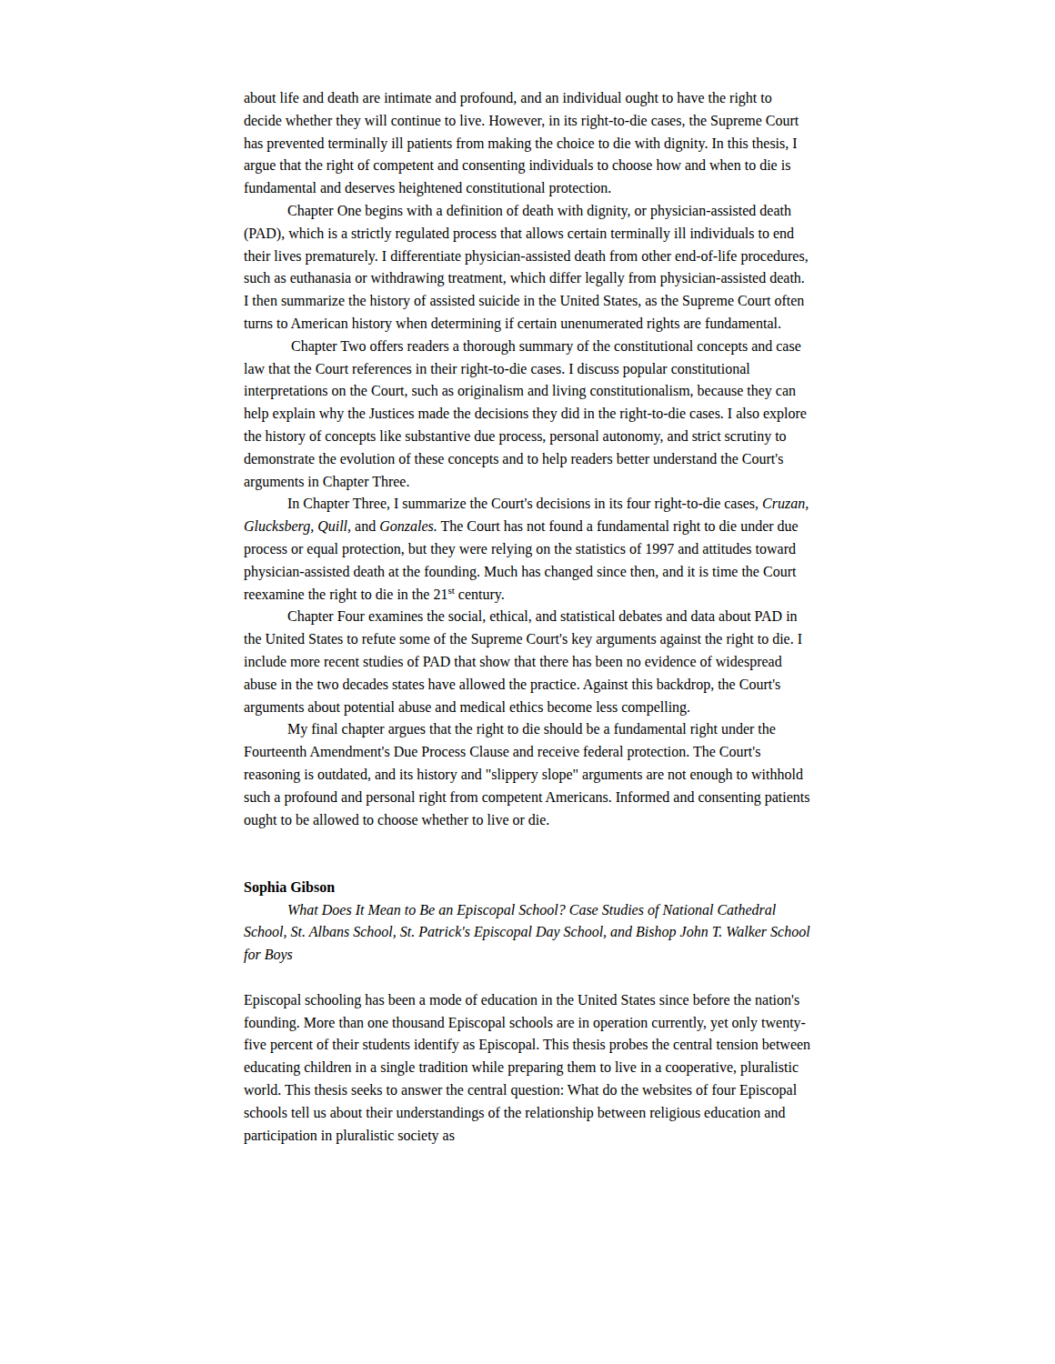about life and death are intimate and profound, and an individual ought to have the right to decide whether they will continue to live. However, in its right-to-die cases, the Supreme Court has prevented terminally ill patients from making the choice to die with dignity. In this thesis, I argue that the right of competent and consenting individuals to choose how and when to die is fundamental and deserves heightened constitutional protection.
Chapter One begins with a definition of death with dignity, or physician-assisted death (PAD), which is a strictly regulated process that allows certain terminally ill individuals to end their lives prematurely. I differentiate physician-assisted death from other end-of-life procedures, such as euthanasia or withdrawing treatment, which differ legally from physician-assisted death. I then summarize the history of assisted suicide in the United States, as the Supreme Court often turns to American history when determining if certain unenumerated rights are fundamental.
Chapter Two offers readers a thorough summary of the constitutional concepts and case law that the Court references in their right-to-die cases. I discuss popular constitutional interpretations on the Court, such as originalism and living constitutionalism, because they can help explain why the Justices made the decisions they did in the right-to-die cases. I also explore the history of concepts like substantive due process, personal autonomy, and strict scrutiny to demonstrate the evolution of these concepts and to help readers better understand the Court's arguments in Chapter Three.
In Chapter Three, I summarize the Court's decisions in its four right-to-die cases, Cruzan, Glucksberg, Quill, and Gonzales. The Court has not found a fundamental right to die under due process or equal protection, but they were relying on the statistics of 1997 and attitudes toward physician-assisted death at the founding. Much has changed since then, and it is time the Court reexamine the right to die in the 21st century.
Chapter Four examines the social, ethical, and statistical debates and data about PAD in the United States to refute some of the Supreme Court's key arguments against the right to die. I include more recent studies of PAD that show that there has been no evidence of widespread abuse in the two decades states have allowed the practice. Against this backdrop, the Court's arguments about potential abuse and medical ethics become less compelling.
My final chapter argues that the right to die should be a fundamental right under the Fourteenth Amendment's Due Process Clause and receive federal protection. The Court's reasoning is outdated, and its history and "slippery slope" arguments are not enough to withhold such a profound and personal right from competent Americans. Informed and consenting patients ought to be allowed to choose whether to live or die.
Sophia Gibson
What Does It Mean to Be an Episcopal School? Case Studies of National Cathedral School, St. Albans School, St. Patrick's Episcopal Day School, and Bishop John T. Walker School for Boys
Episcopal schooling has been a mode of education in the United States since before the nation's founding. More than one thousand Episcopal schools are in operation currently, yet only twenty-five percent of their students identify as Episcopal. This thesis probes the central tension between educating children in a single tradition while preparing them to live in a cooperative, pluralistic world. This thesis seeks to answer the central question: What do the websites of four Episcopal schools tell us about their understandings of the relationship between religious education and participation in pluralistic society as